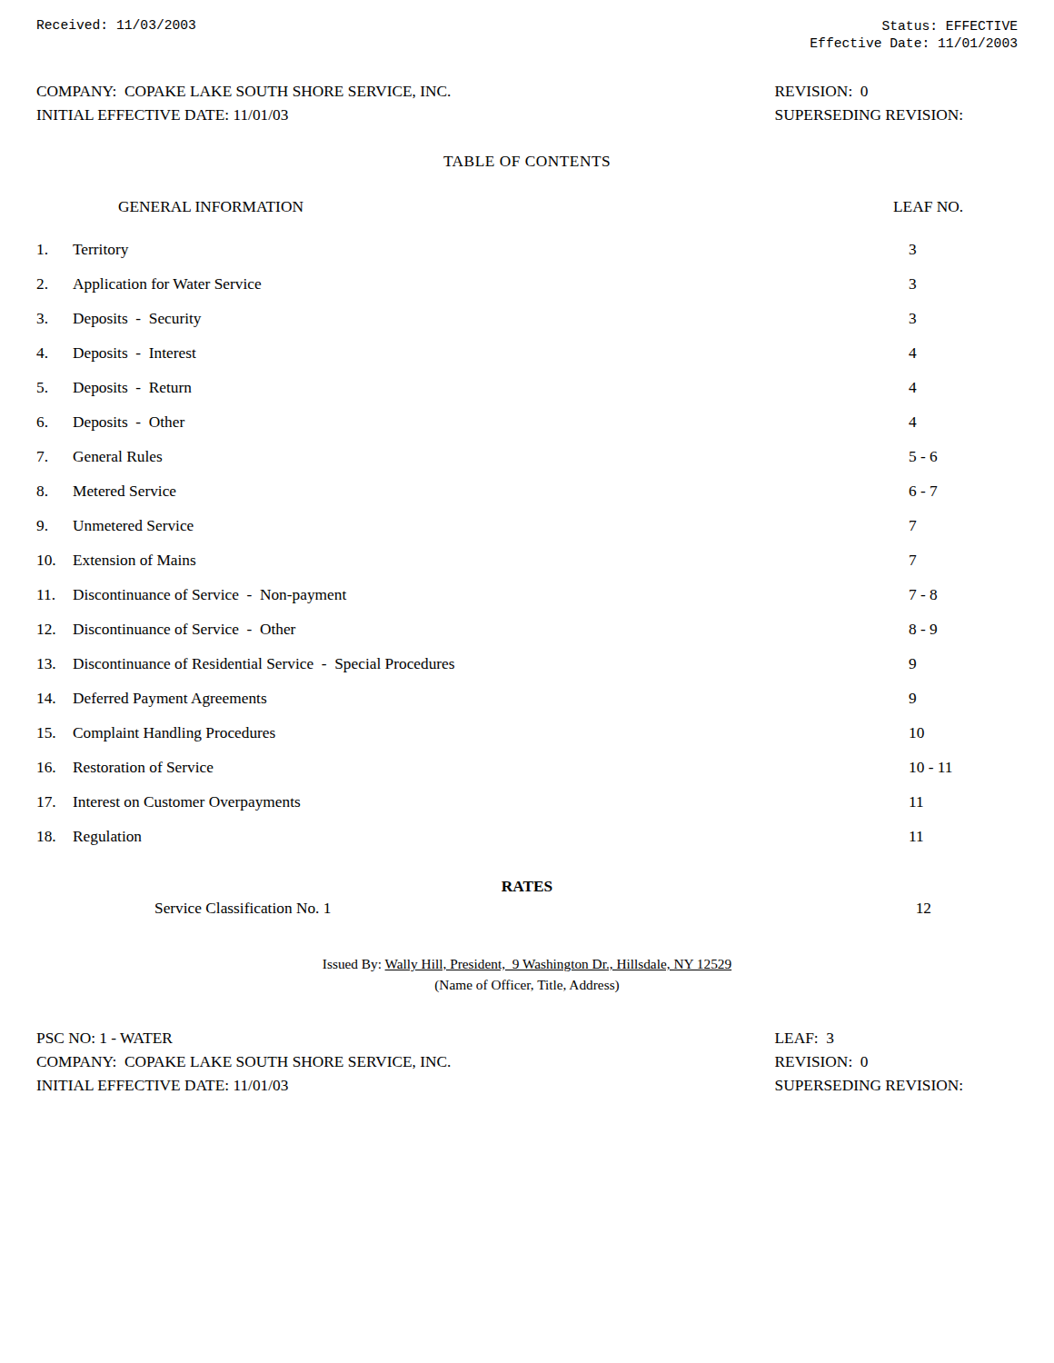Received: 11/03/2003
Status: EFFECTIVE
Effective Date: 11/01/2003
COMPANY: COPAKE LAKE SOUTH SHORE SERVICE, INC.
INITIAL EFFECTIVE DATE: 11/01/03
REVISION: 0
SUPERSEDING REVISION:
TABLE OF CONTENTS
GENERAL INFORMATION
LEAF NO.
| 1. | Territory | 3 |
| 2. | Application for Water Service | 3 |
| 3. | Deposits - Security | 3 |
| 4. | Deposits - Interest | 4 |
| 5. | Deposits - Return | 4 |
| 6. | Deposits - Other | 4 |
| 7. | General Rules | 5 - 6 |
| 8. | Metered Service | 6 - 7 |
| 9. | Unmetered Service | 7 |
| 10. | Extension of Mains | 7 |
| 11. | Discontinuance of Service - Non-payment | 7 - 8 |
| 12. | Discontinuance of Service - Other | 8 - 9 |
| 13. | Discontinuance of Residential Service - Special Procedures | 9 |
| 14. | Deferred Payment Agreements | 9 |
| 15. | Complaint Handling Procedures | 10 |
| 16. | Restoration of Service | 10 - 11 |
| 17. | Interest on Customer Overpayments | 11 |
| 18. | Regulation | 11 |
RATES
Service Classification No. 1
12
Issued By: Wally Hill, President, 9 Washington Dr., Hillsdale, NY 12529
(Name of Officer, Title, Address)
PSC NO: 1 - WATER
COMPANY: COPAKE LAKE SOUTH SHORE SERVICE, INC.
INITIAL EFFECTIVE DATE: 11/01/03
LEAF: 3
REVISION: 0
SUPERSEDING REVISION: